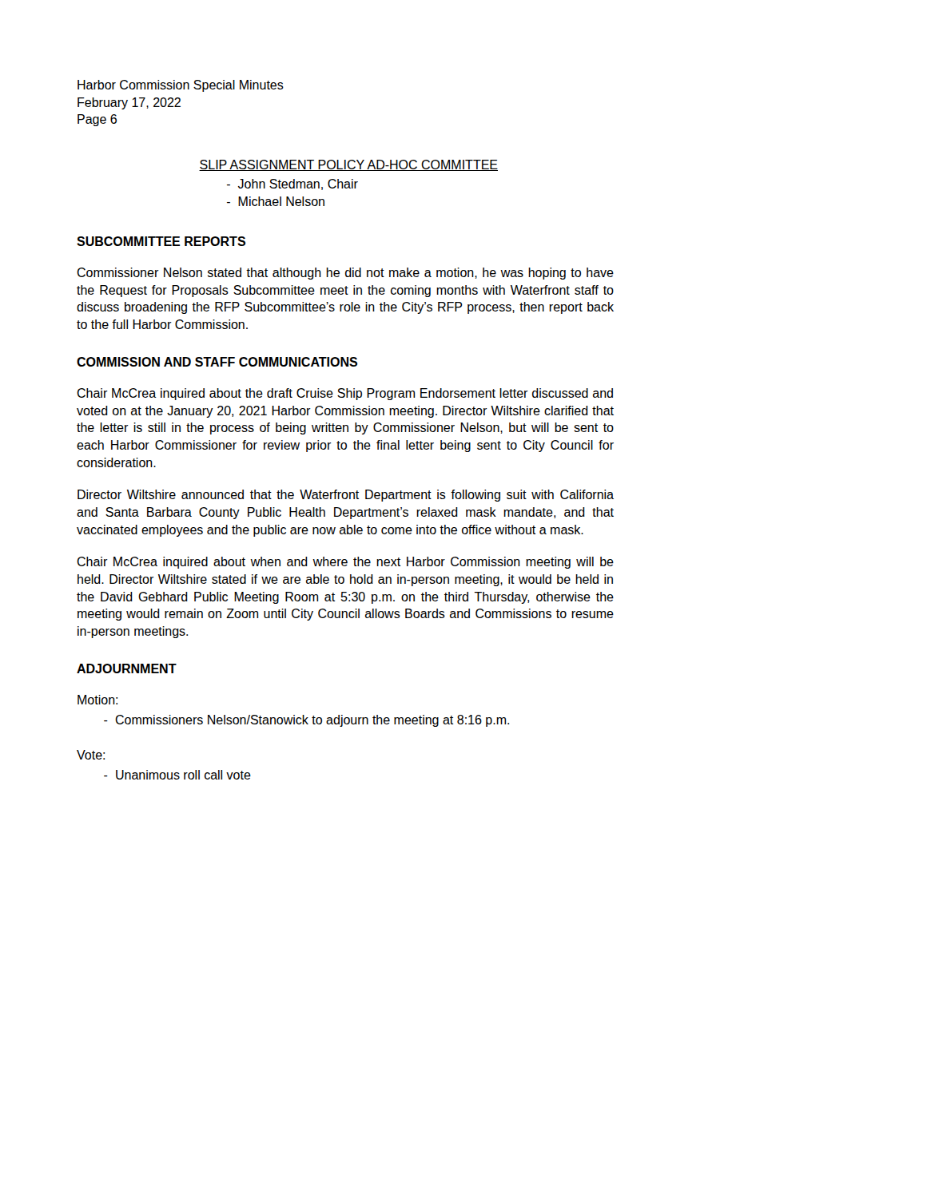Harbor Commission Special Minutes
February 17, 2022
Page 6
SLIP ASSIGNMENT POLICY AD-HOC COMMITTEE
John Stedman, Chair
Michael Nelson
SUBCOMMITTEE REPORTS
Commissioner Nelson stated that although he did not make a motion, he was hoping to have the Request for Proposals Subcommittee meet in the coming months with Waterfront staff to discuss broadening the RFP Subcommittee’s role in the City’s RFP process, then report back to the full Harbor Commission.
COMMISSION AND STAFF COMMUNICATIONS
Chair McCrea inquired about the draft Cruise Ship Program Endorsement letter discussed and voted on at the January 20, 2021 Harbor Commission meeting. Director Wiltshire clarified that the letter is still in the process of being written by Commissioner Nelson, but will be sent to each Harbor Commissioner for review prior to the final letter being sent to City Council for consideration.
Director Wiltshire announced that the Waterfront Department is following suit with California and Santa Barbara County Public Health Department’s relaxed mask mandate, and that vaccinated employees and the public are now able to come into the office without a mask.
Chair McCrea inquired about when and where the next Harbor Commission meeting will be held. Director Wiltshire stated if we are able to hold an in-person meeting, it would be held in the David Gebhard Public Meeting Room at 5:30 p.m. on the third Thursday, otherwise the meeting would remain on Zoom until City Council allows Boards and Commissions to resume in-person meetings.
ADJOURNMENT
Motion:
Commissioners Nelson/Stanowick to adjourn the meeting at 8:16 p.m.
Vote:
Unanimous roll call vote